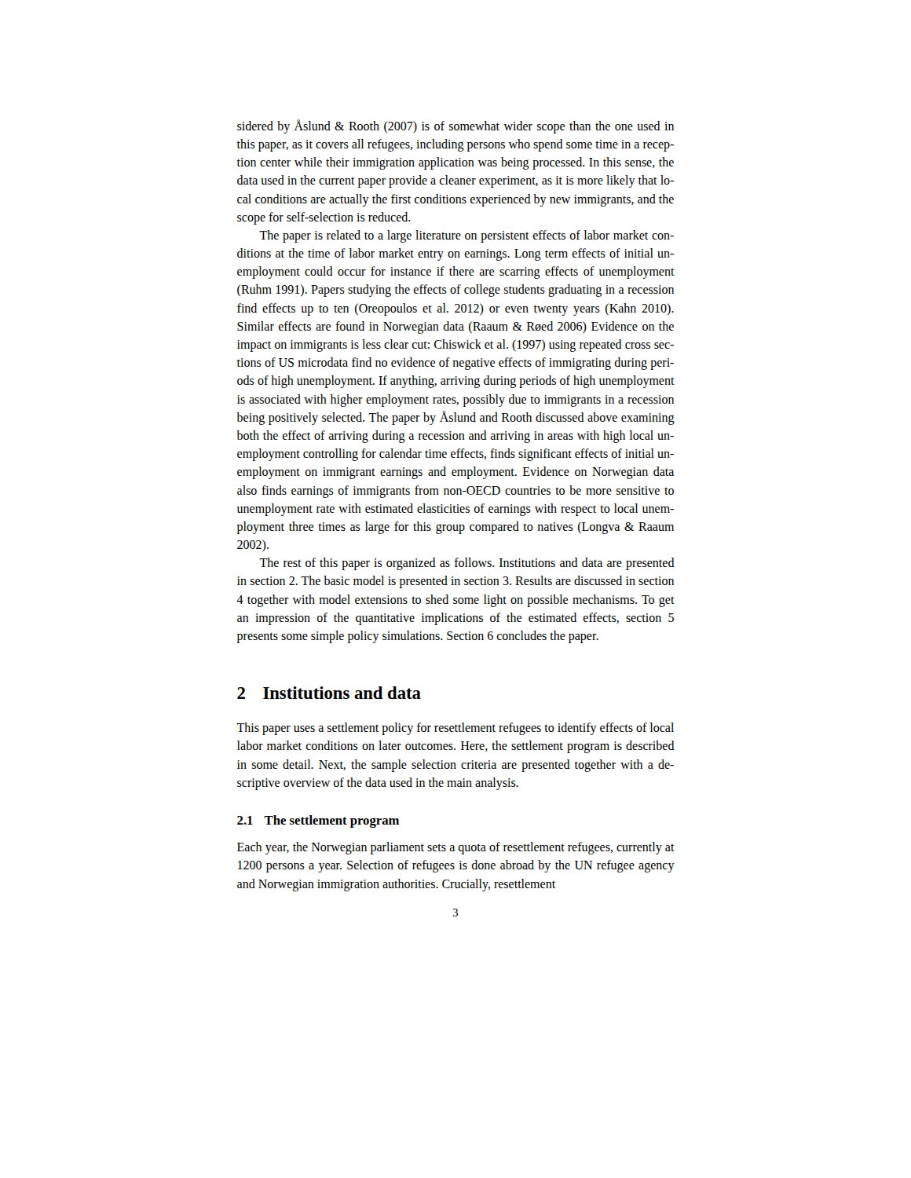sidered by Åslund & Rooth (2007) is of somewhat wider scope than the one used in this paper, as it covers all refugees, including persons who spend some time in a reception center while their immigration application was being processed. In this sense, the data used in the current paper provide a cleaner experiment, as it is more likely that local conditions are actually the first conditions experienced by new immigrants, and the scope for self-selection is reduced.
The paper is related to a large literature on persistent effects of labor market conditions at the time of labor market entry on earnings. Long term effects of initial unemployment could occur for instance if there are scarring effects of unemployment (Ruhm 1991). Papers studying the effects of college students graduating in a recession find effects up to ten (Oreopoulos et al. 2012) or even twenty years (Kahn 2010). Similar effects are found in Norwegian data (Raaum & Røed 2006) Evidence on the impact on immigrants is less clear cut: Chiswick et al. (1997) using repeated cross sections of US microdata find no evidence of negative effects of immigrating during periods of high unemployment. If anything, arriving during periods of high unemployment is associated with higher employment rates, possibly due to immigrants in a recession being positively selected. The paper by Åslund and Rooth discussed above examining both the effect of arriving during a recession and arriving in areas with high local unemployment controlling for calendar time effects, finds significant effects of initial unemployment on immigrant earnings and employment. Evidence on Norwegian data also finds earnings of immigrants from non-OECD countries to be more sensitive to unemployment rate with estimated elasticities of earnings with respect to local unemployment three times as large for this group compared to natives (Longva & Raaum 2002).
The rest of this paper is organized as follows. Institutions and data are presented in section 2. The basic model is presented in section 3. Results are discussed in section 4 together with model extensions to shed some light on possible mechanisms. To get an impression of the quantitative implications of the estimated effects, section 5 presents some simple policy simulations. Section 6 concludes the paper.
2 Institutions and data
This paper uses a settlement policy for resettlement refugees to identify effects of local labor market conditions on later outcomes. Here, the settlement program is described in some detail. Next, the sample selection criteria are presented together with a descriptive overview of the data used in the main analysis.
2.1 The settlement program
Each year, the Norwegian parliament sets a quota of resettlement refugees, currently at 1200 persons a year. Selection of refugees is done abroad by the UN refugee agency and Norwegian immigration authorities. Crucially, resettlement
3